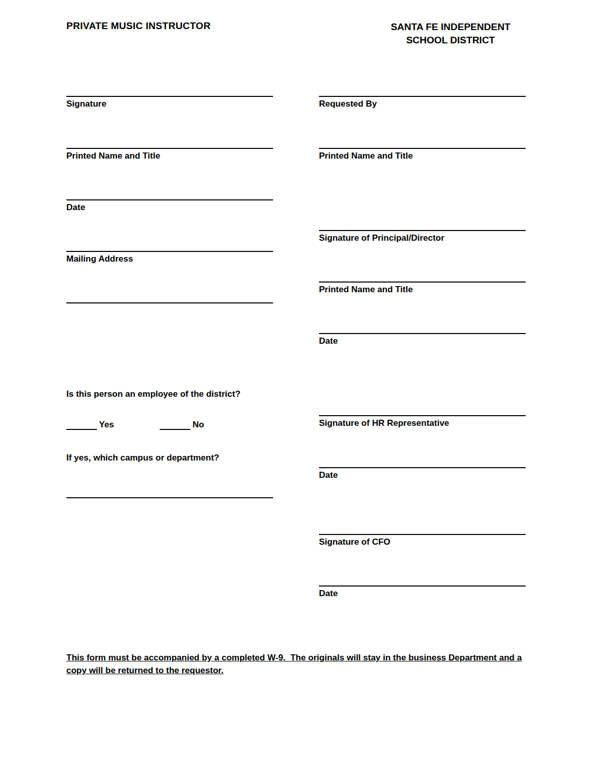PRIVATE MUSIC INSTRUCTOR
SANTA FE INDEPENDENT
SCHOOL DISTRICT
Signature
Printed Name and Title
Date
Mailing Address
Is this person an employee of the district?
Yes No
If yes, which campus or department?
Requested By
Printed Name and Title
Signature of Principal/Director
Printed Name and Title
Date
Signature of HR Representative
Date
Signature of CFO
Date
This form must be accompanied by a completed W-9. The originals will stay in the business Department and a copy will be returned to the requestor.